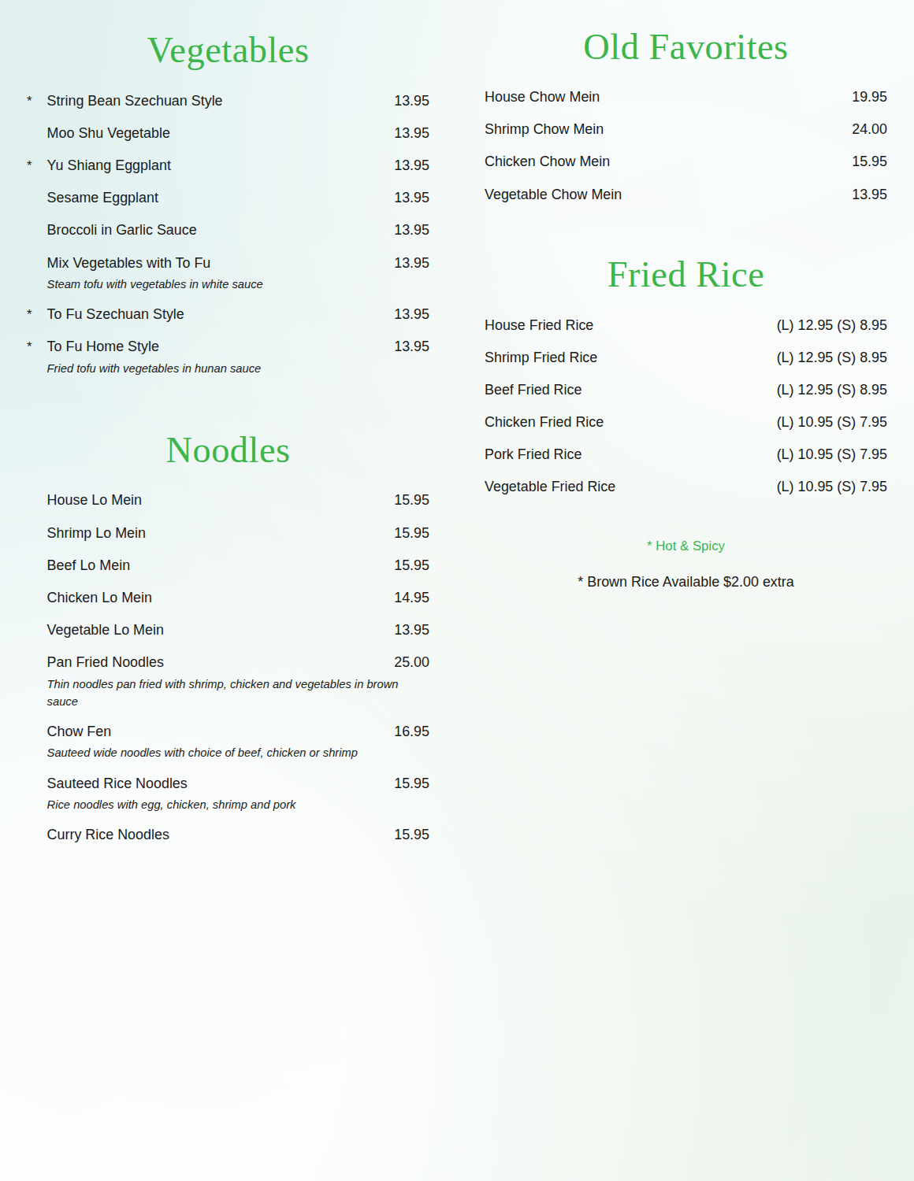Vegetables
*String Bean Szechuan Style 13.95
Moo Shu Vegetable 13.95
*Yu Shiang Eggplant 13.95
Sesame Eggplant 13.95
Broccoli in Garlic Sauce 13.95
Mix Vegetables with To Fu 13.95
Steam tofu with vegetables in white sauce
*To Fu Szechuan Style 13.95
*To Fu Home Style 13.95
Fried tofu with vegetables in hunan sauce
Noodles
House Lo Mein 15.95
Shrimp Lo Mein 15.95
Beef Lo Mein 15.95
Chicken Lo Mein 14.95
Vegetable Lo Mein 13.95
Pan Fried Noodles 25.00
Thin noodles pan fried with shrimp, chicken and vegetables in brown sauce
Chow Fen 16.95
Sauteed wide noodles with choice of beef, chicken or shrimp
Sauteed Rice Noodles 15.95
Rice noodles with egg, chicken, shrimp and pork
Curry Rice Noodles 15.95
Old Favorites
House Chow Mein 19.95
Shrimp Chow Mein 24.00
Chicken Chow Mein 15.95
Vegetable Chow Mein 13.95
Fried Rice
House Fried Rice(L) 12.95 (S) 8.95
Shrimp Fried Rice(L) 12.95 (S) 8.95
Beef Fried Rice(L) 12.95 (S) 8.95
Chicken Fried Rice(L) 10.95 (S) 7.95
Pork Fried Rice(L) 10.95 (S) 7.95
Vegetable Fried Rice(L) 10.95 (S) 7.95
* Hot & Spicy
* Brown Rice Available $2.00 extra